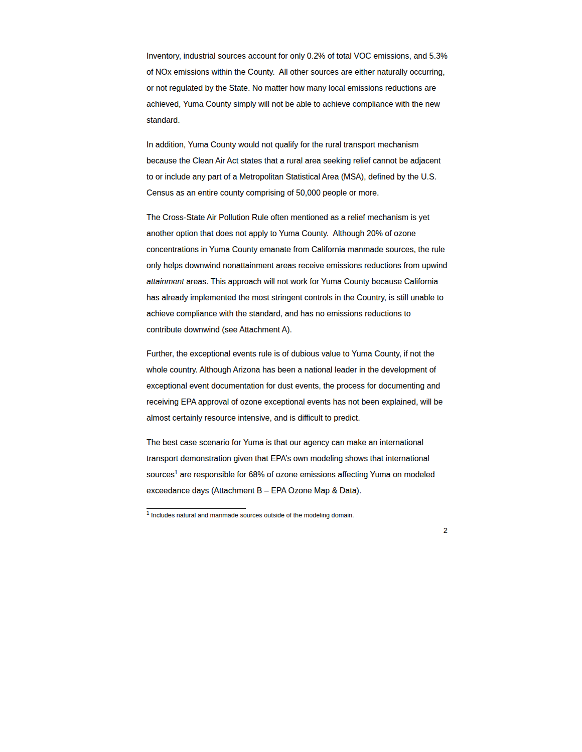Inventory, industrial sources account for only 0.2% of total VOC emissions, and 5.3% of NOx emissions within the County. All other sources are either naturally occurring, or not regulated by the State. No matter how many local emissions reductions are achieved, Yuma County simply will not be able to achieve compliance with the new standard.
In addition, Yuma County would not qualify for the rural transport mechanism because the Clean Air Act states that a rural area seeking relief cannot be adjacent to or include any part of a Metropolitan Statistical Area (MSA), defined by the U.S. Census as an entire county comprising of 50,000 people or more.
The Cross-State Air Pollution Rule often mentioned as a relief mechanism is yet another option that does not apply to Yuma County. Although 20% of ozone concentrations in Yuma County emanate from California manmade sources, the rule only helps downwind nonattainment areas receive emissions reductions from upwind attainment areas. This approach will not work for Yuma County because California has already implemented the most stringent controls in the Country, is still unable to achieve compliance with the standard, and has no emissions reductions to contribute downwind (see Attachment A).
Further, the exceptional events rule is of dubious value to Yuma County, if not the whole country. Although Arizona has been a national leader in the development of exceptional event documentation for dust events, the process for documenting and receiving EPA approval of ozone exceptional events has not been explained, will be almost certainly resource intensive, and is difficult to predict.
The best case scenario for Yuma is that our agency can make an international transport demonstration given that EPA’s own modeling shows that international sources1 are responsible for 68% of ozone emissions affecting Yuma on modeled exceedance days (Attachment B – EPA Ozone Map & Data).
1 Includes natural and manmade sources outside of the modeling domain.
2